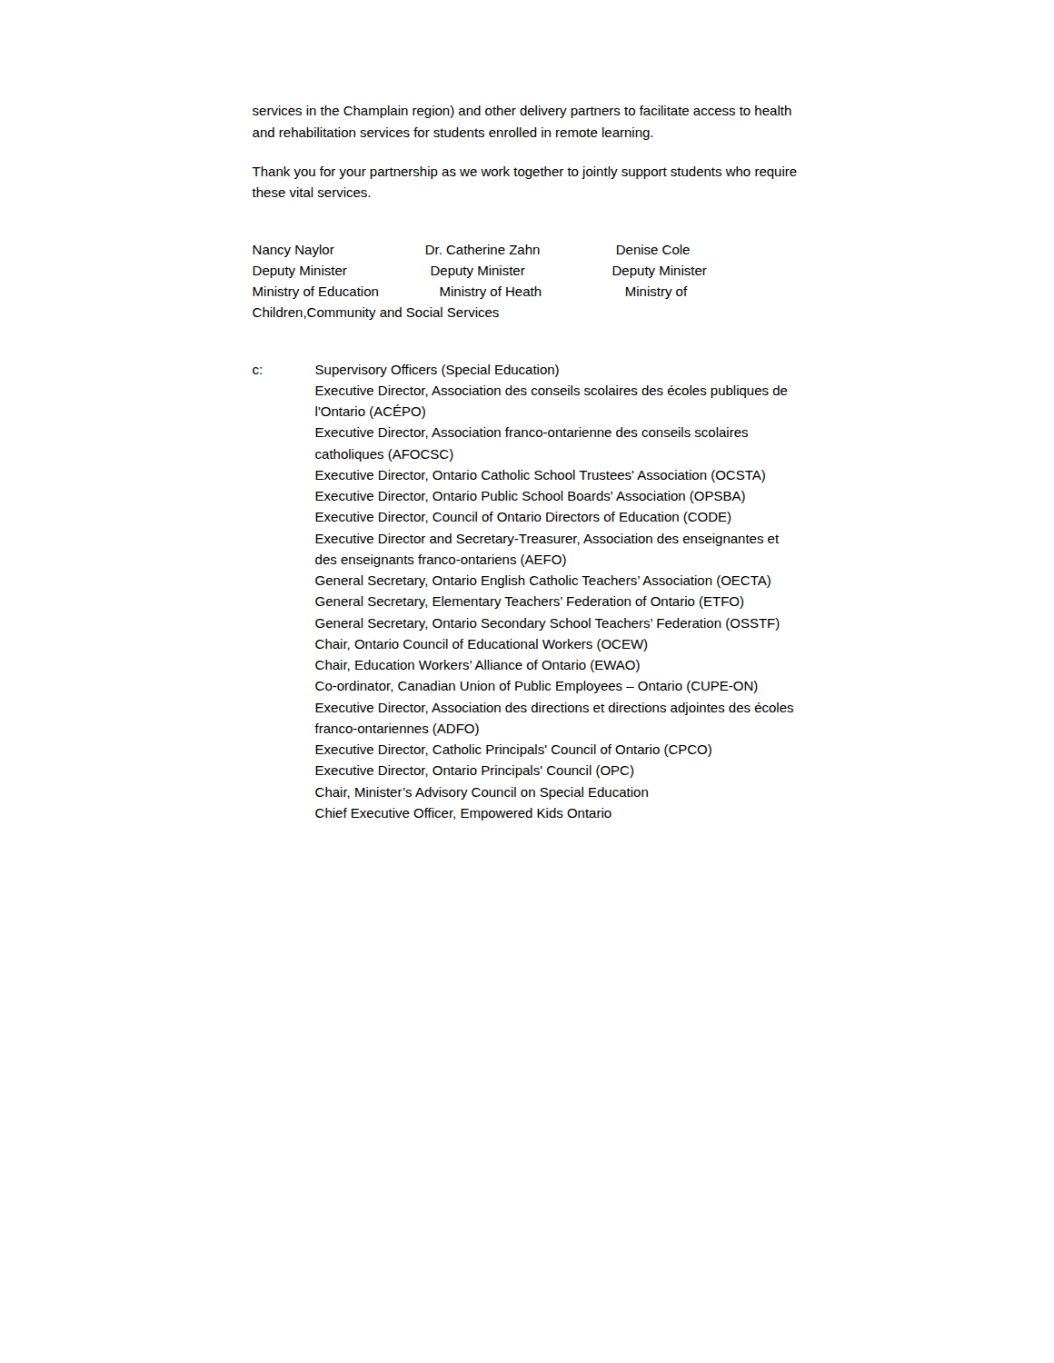services in the Champlain region) and other delivery partners to facilitate access to health and rehabilitation services for students enrolled in remote learning.
Thank you for your partnership as we work together to jointly support students who require these vital services.
Nancy Naylor Dr. Catherine Zahn Denise Cole
Deputy Minister Deputy Minister Deputy Minister
Ministry of Education Ministry of Heath Ministry of
Children,Community and Social Services
c:
Supervisory Officers (Special Education)
Executive Director, Association des conseils scolaires des écoles publiques de l'Ontario (ACÉPO)
Executive Director, Association franco-ontarienne des conseils scolaires catholiques (AFOCSC)
Executive Director, Ontario Catholic School Trustees' Association (OCSTA)
Executive Director, Ontario Public School Boards' Association (OPSBA)
Executive Director, Council of Ontario Directors of Education (CODE)
Executive Director and Secretary-Treasurer, Association des enseignantes et des enseignants franco-ontariens (AEFO)
General Secretary, Ontario English Catholic Teachers’ Association (OECTA)
General Secretary, Elementary Teachers’ Federation of Ontario (ETFO)
General Secretary, Ontario Secondary School Teachers’ Federation (OSSTF)
Chair, Ontario Council of Educational Workers (OCEW)
Chair, Education Workers’ Alliance of Ontario (EWAO)
Co-ordinator, Canadian Union of Public Employees – Ontario (CUPE-ON)
Executive Director, Association des directions et directions adjointes des écoles franco-ontariennes (ADFO)
Executive Director, Catholic Principals' Council of Ontario (CPCO)
Executive Director, Ontario Principals' Council (OPC)
Chair, Minister’s Advisory Council on Special Education
Chief Executive Officer, Empowered Kids Ontario